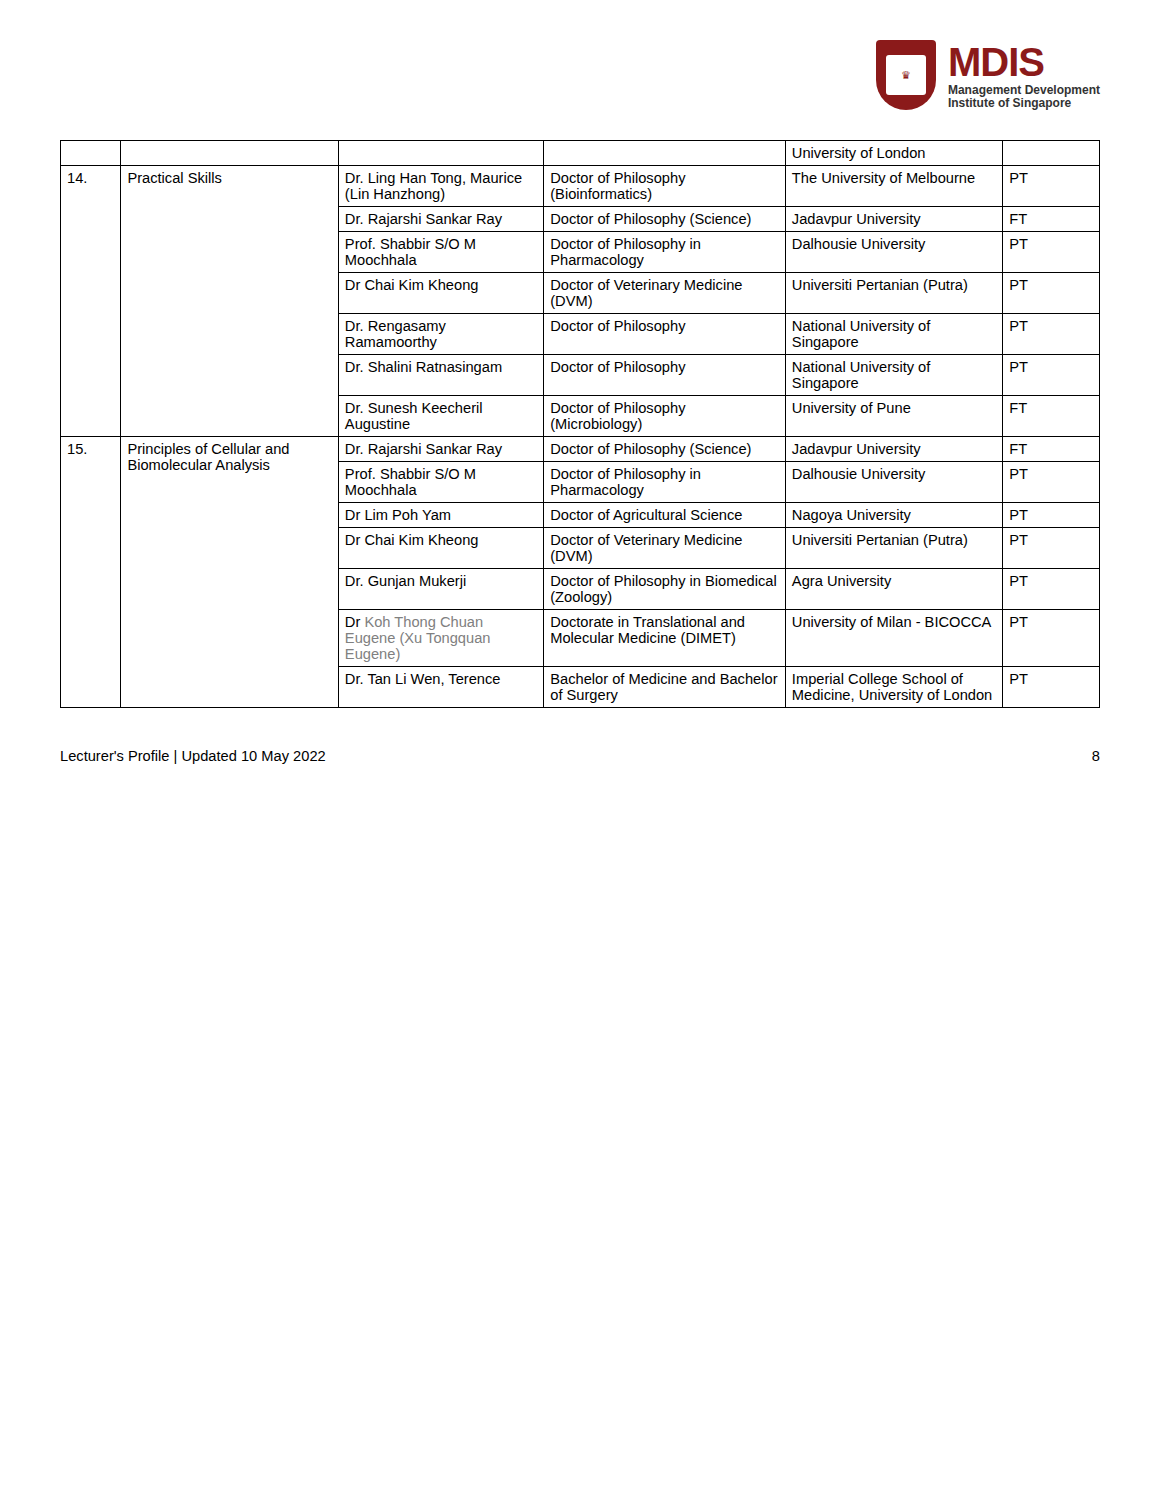♛
MDIS
Management Development
Institute of Singapore
| | | | | University of London | |
| 14. | Practical Skills | Dr. Ling Han Tong, Maurice (Lin Hanzhong) | Doctor of Philosophy (Bioinformatics) | The University of Melbourne | PT |
| Dr. Rajarshi Sankar Ray | Doctor of Philosophy (Science) | Jadavpur University | FT |
| Prof. Shabbir S/O M Moochhala | Doctor of Philosophy in Pharmacology | Dalhousie University | PT |
| Dr Chai Kim Kheong | Doctor of Veterinary Medicine (DVM) | Universiti Pertanian (Putra) | PT |
| Dr. Rengasamy Ramamoorthy | Doctor of Philosophy | National University of Singapore | PT |
| Dr. Shalini Ratnasingam | Doctor of Philosophy | National University of Singapore | PT |
| Dr. Sunesh Keecheril Augustine | Doctor of Philosophy (Microbiology) | University of Pune | FT |
| 15. | Principles of Cellular and Biomolecular Analysis | Dr. Rajarshi Sankar Ray | Doctor of Philosophy (Science) | Jadavpur University | FT |
| Prof. Shabbir S/O M Moochhala | Doctor of Philosophy in Pharmacology | Dalhousie University | PT |
| Dr Lim Poh Yam | Doctor of Agricultural Science | Nagoya University | PT |
| Dr Chai Kim Kheong | Doctor of Veterinary Medicine (DVM) | Universiti Pertanian (Putra) | PT |
| Dr. Gunjan Mukerji | Doctor of Philosophy in Biomedical (Zoology) | Agra University | PT |
| Dr Koh Thong Chuan Eugene (Xu Tongquan Eugene) | Doctorate in Translational and Molecular Medicine (DIMET) | University of Milan - BICOCCA | PT |
| Dr. Tan Li Wen, Terence | Bachelor of Medicine and Bachelor of Surgery | Imperial College School of Medicine, University of London | PT |
Lecturer's Profile | Updated 10 May 2022
8